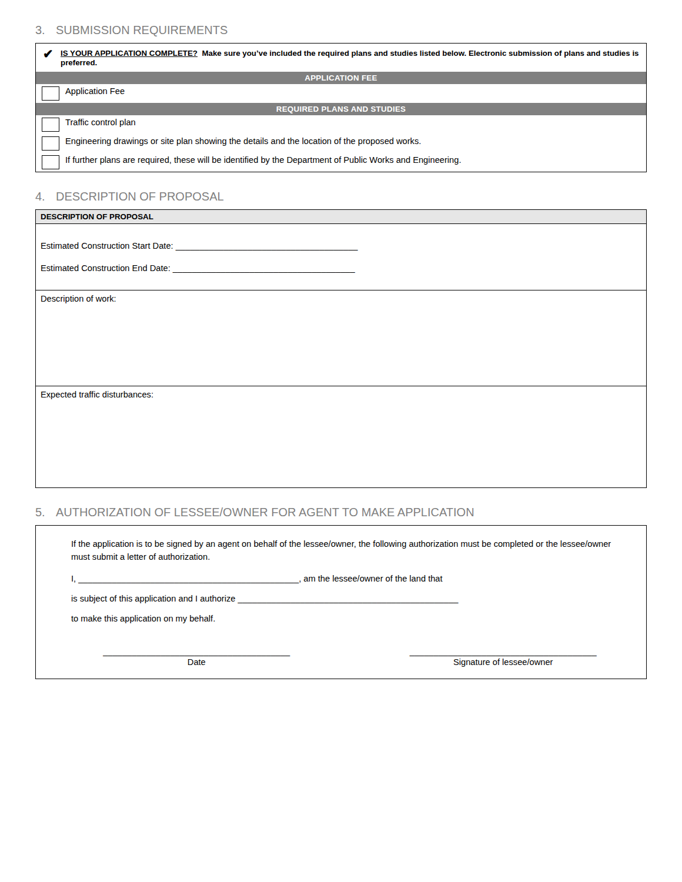3. SUBMISSION REQUIREMENTS
✔
IS YOUR APPLICATION COMPLETE? Make sure you’ve included the required plans and studies listed below. Electronic submission of plans and studies is preferred.
APPLICATION FEE
Application Fee
REQUIRED PLANS AND STUDIES
Traffic control plan
Engineering drawings or site plan showing the details and the location of the proposed works.
If further plans are required, these will be identified by the Department of Public Works and Engineering.
4. DESCRIPTION OF PROPOSAL
DESCRIPTION OF PROPOSAL
Estimated Construction Start Date: ______________________________________
Estimated Construction End Date: ______________________________________
Description of work:
Expected traffic disturbances:
5. AUTHORIZATION OF LESSEE/OWNER FOR AGENT TO MAKE APPLICATION
If the application is to be signed by an agent on behalf of the lessee/owner, the following authorization must be completed or the lessee/owner must submit a letter of authorization.
I, ______________________________________________, am the lessee/owner of the land that
is subject of this application and I authorize ______________________________________________
to make this application on my behalf.
_______________________________________
Date
_______________________________________
Signature of lessee/owner